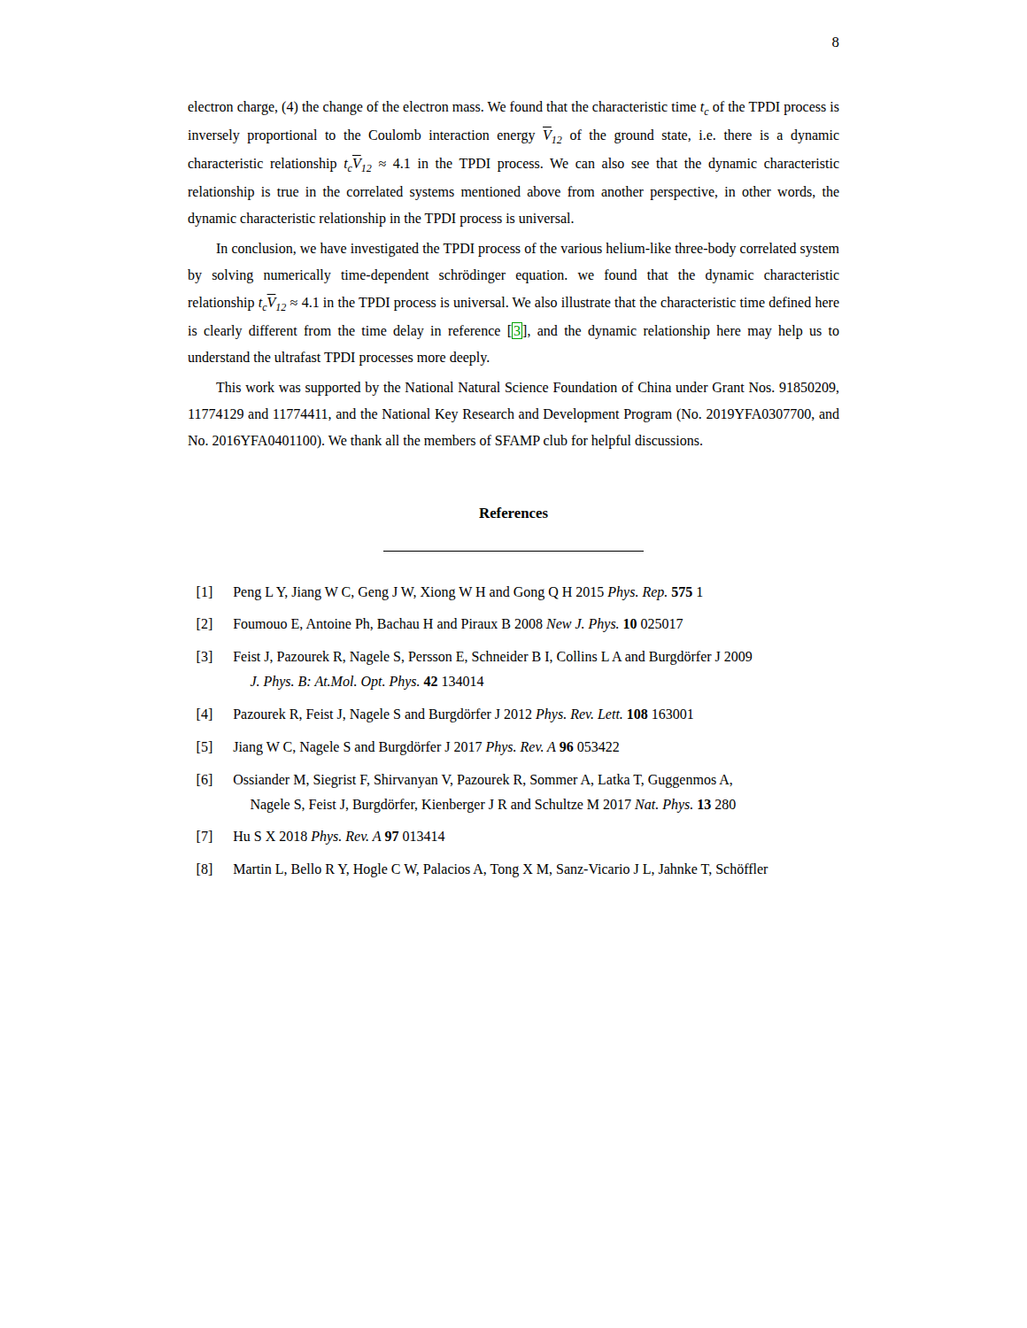8
electron charge, (4) the change of the electron mass. We found that the characteristic time tc of the TPDI process is inversely proportional to the Coulomb interaction energy V12 of the ground state, i.e. there is a dynamic characteristic relationship tcV12 ≈ 4.1 in the TPDI process. We can also see that the dynamic characteristic relationship is true in the correlated systems mentioned above from another perspective, in other words, the dynamic characteristic relationship in the TPDI process is universal.
In conclusion, we have investigated the TPDI process of the various helium-like three-body correlated system by solving numerically time-dependent schrödinger equation. we found that the dynamic characteristic relationship tcV12 ≈ 4.1 in the TPDI process is universal. We also illustrate that the characteristic time defined here is clearly different from the time delay in reference [3], and the dynamic relationship here may help us to understand the ultrafast TPDI processes more deeply.
This work was supported by the National Natural Science Foundation of China under Grant Nos. 91850209, 11774129 and 11774411, and the National Key Research and Development Program (No. 2019YFA0307700, and No. 2016YFA0401100). We thank all the members of SFAMP club for helpful discussions.
References
Peng L Y, Jiang W C, Geng J W, Xiong W H and Gong Q H 2015 Phys. Rep. 575 1
Foumouo E, Antoine Ph, Bachau H and Piraux B 2008 New J. Phys. 10 025017
Feist J, Pazourek R, Nagele S, Persson E, Schneider B I, Collins L A and Burgdörfer J 2009 J. Phys. B: At.Mol. Opt. Phys. 42 134014
Pazourek R, Feist J, Nagele S and Burgdörfer J 2012 Phys. Rev. Lett. 108 163001
Jiang W C, Nagele S and Burgdörfer J 2017 Phys. Rev. A 96 053422
Ossiander M, Siegrist F, Shirvanyan V, Pazourek R, Sommer A, Latka T, Guggenmos A, Nagele S, Feist J, Burgdörfer, Kienberger J R and Schultze M 2017 Nat. Phys. 13 280
Hu S X 2018 Phys. Rev. A 97 013414
Martin L, Bello R Y, Hogle C W, Palacios A, Tong X M, Sanz-Vicario J L, Jahnke T, Schöffler